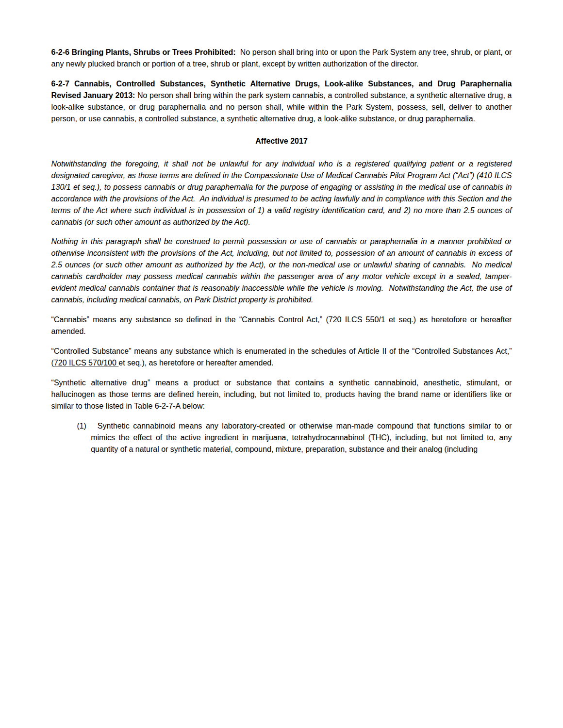6-2-6 Bringing Plants, Shrubs or Trees Prohibited: No person shall bring into or upon the Park System any tree, shrub, or plant, or any newly plucked branch or portion of a tree, shrub or plant, except by written authorization of the director.
6-2-7 Cannabis, Controlled Substances, Synthetic Alternative Drugs, Look-alike Substances, and Drug Paraphernalia Revised January 2013: No person shall bring within the park system cannabis, a controlled substance, a synthetic alternative drug, a look-alike substance, or drug paraphernalia and no person shall, while within the Park System, possess, sell, deliver to another person, or use cannabis, a controlled substance, a synthetic alternative drug, a look-alike substance, or drug paraphernalia.
Affective 2017
Notwithstanding the foregoing, it shall not be unlawful for any individual who is a registered qualifying patient or a registered designated caregiver, as those terms are defined in the Compassionate Use of Medical Cannabis Pilot Program Act (“Act”) (410 ILCS 130/1 et seq.), to possess cannabis or drug paraphernalia for the purpose of engaging or assisting in the medical use of cannabis in accordance with the provisions of the Act. An individual is presumed to be acting lawfully and in compliance with this Section and the terms of the Act where such individual is in possession of 1) a valid registry identification card, and 2) no more than 2.5 ounces of cannabis (or such other amount as authorized by the Act).
Nothing in this paragraph shall be construed to permit possession or use of cannabis or paraphernalia in a manner prohibited or otherwise inconsistent with the provisions of the Act, including, but not limited to, possession of an amount of cannabis in excess of 2.5 ounces (or such other amount as authorized by the Act), or the non-medical use or unlawful sharing of cannabis. No medical cannabis cardholder may possess medical cannabis within the passenger area of any motor vehicle except in a sealed, tamper-evident medical cannabis container that is reasonably inaccessible while the vehicle is moving. Notwithstanding the Act, the use of cannabis, including medical cannabis, on Park District property is prohibited.
“Cannabis” means any substance so defined in the “Cannabis Control Act,” (720 ILCS 550/1 et seq.) as heretofore or hereafter amended.
“Controlled Substance” means any substance which is enumerated in the schedules of Article II of the “Controlled Substances Act,” (720 ILCS 570/100 et seq.), as heretofore or hereafter amended.
“Synthetic alternative drug” means a product or substance that contains a synthetic cannabinoid, anesthetic, stimulant, or hallucinogen as those terms are defined herein, including, but not limited to, products having the brand name or identifiers like or similar to those listed in Table 6-2-7-A below:
(1) Synthetic cannabinoid means any laboratory-created or otherwise man-made compound that functions similar to or mimics the effect of the active ingredient in marijuana, tetrahydrocannabinol (THC), including, but not limited to, any quantity of a natural or synthetic material, compound, mixture, preparation, substance and their analog (including